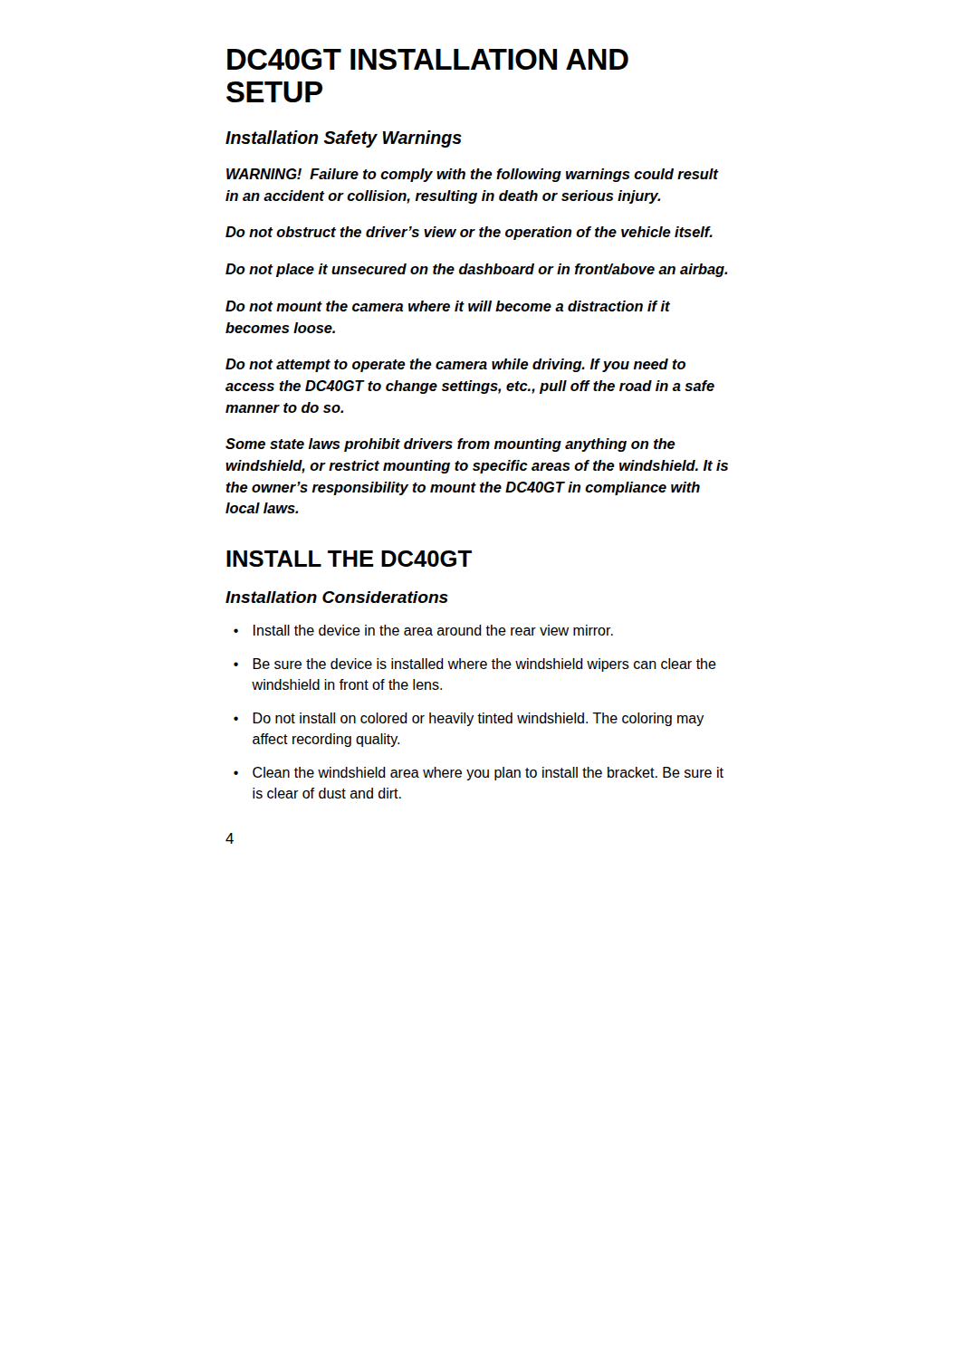DC40GT INSTALLATION AND SETUP
Installation Safety Warnings
WARNING! Failure to comply with the following warnings could result in an accident or collision, resulting in death or serious injury.
Do not obstruct the driver’s view or the operation of the vehicle itself.
Do not place it unsecured on the dashboard or in front/above an airbag.
Do not mount the camera where it will become a distraction if it becomes loose.
Do not attempt to operate the camera while driving. If you need to access the DC40GT to change settings, etc., pull off the road in a safe manner to do so.
Some state laws prohibit drivers from mounting anything on the windshield, or restrict mounting to specific areas of the windshield. It is the owner’s responsibility to mount the DC40GT in compliance with local laws.
INSTALL THE DC40GT
Installation Considerations
Install the device in the area around the rear view mirror.
Be sure the device is installed where the windshield wipers can clear the windshield in front of the lens.
Do not install on colored or heavily tinted windshield. The coloring may affect recording quality.
Clean the windshield area where you plan to install the bracket. Be sure it is clear of dust and dirt.
4